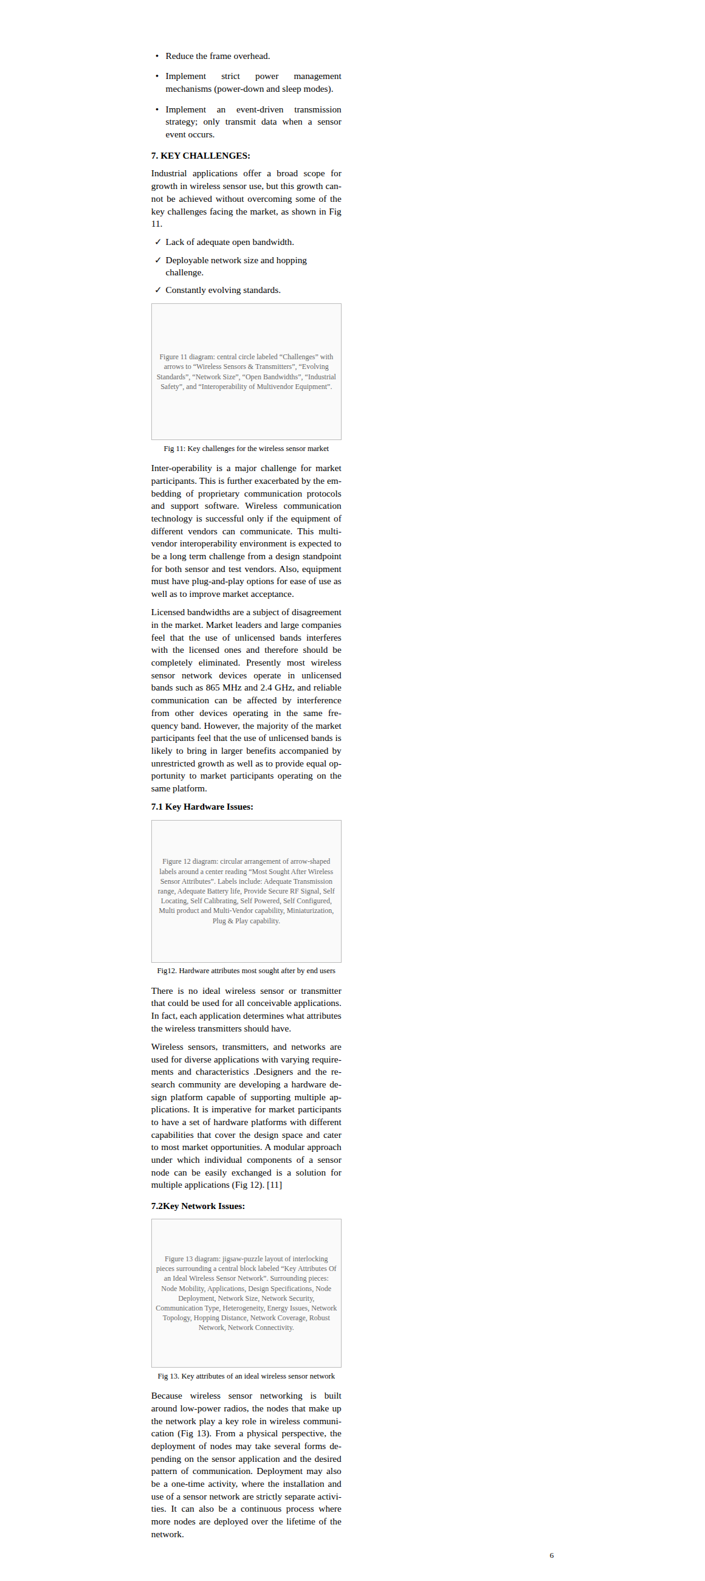Reduce the frame overhead.
Implement strict power management mechanisms (power-down and sleep modes).
Implement an event-driven transmission strategy; only transmit data when a sensor event occurs.
7. KEY CHALLENGES:
Industrial applications offer a broad scope for growth in wireless sensor use, but this growth cannot be achieved without overcoming some of the key challenges facing the market, as shown in Fig 11.
Lack of adequate open bandwidth.
Deployable network size and hopping challenge.
Constantly evolving standards.
Figure 11 diagram: central circle labeled “Challenges” with arrows to “Wireless Sensors & Transmitters”, “Evolving Standards”, “Network Size”, “Open Bandwidths”, “Industrial Safety”, and “Interoperability of Multivendor Equipment”.
Fig 11: Key challenges for the wireless sensor market
Inter-operability is a major challenge for market participants. This is further exacerbated by the embedding of proprietary communication protocols and support software. Wireless communication technology is successful only if the equipment of different vendors can communicate. This multivendor interoperability environment is expected to be a long term challenge from a design standpoint for both sensor and test vendors. Also, equipment must have plug-and-play options for ease of use as well as to improve market acceptance.
Licensed bandwidths are a subject of disagreement in the market. Market leaders and large companies feel that the use of unlicensed bands interferes with the licensed ones and therefore should be completely eliminated. Presently most wireless sensor network devices operate in unlicensed bands such as 865 MHz and 2.4 GHz, and reliable communication can be affected by interference from other devices operating in the same frequency band. However, the majority of the market participants feel that the use of unlicensed bands is likely to bring in larger benefits accompanied by unrestricted growth as well as to provide equal opportunity to market participants operating on the same platform.
7.1 Key Hardware Issues:
Figure 12 diagram: circular arrangement of arrow-shaped labels around a center reading “Most Sought After Wireless Sensor Attributes”. Labels include: Adequate Transmission range, Adequate Battery life, Provide Secure RF Signal, Self Locating, Self Calibrating, Self Powered, Self Configured, Multi product and Multi-Vendor capability, Miniaturization, Plug & Play capability.
Fig12. Hardware attributes most sought after by end users
There is no ideal wireless sensor or transmitter that could be used for all conceivable applications. In fact, each application determines what attributes the wireless transmitters should have.
Wireless sensors, transmitters, and networks are used for diverse applications with varying requirements and characteristics .Designers and the research community are developing a hardware design platform capable of supporting multiple applications. It is imperative for market participants to have a set of hardware platforms with different capabilities that cover the design space and cater to most market opportunities. A modular approach under which individual components of a sensor node can be easily exchanged is a solution for multiple applications (Fig 12). [11]
7.2Key Network Issues:
Figure 13 diagram: jigsaw-puzzle layout of interlocking pieces surrounding a central block labeled “Key Attributes Of an Ideal Wireless Sensor Network”. Surrounding pieces: Node Mobility, Applications, Design Specifications, Node Deployment, Network Size, Network Security, Communication Type, Heterogeneity, Energy Issues, Network Topology, Hopping Distance, Network Coverage, Robust Network, Network Connectivity.
Fig 13. Key attributes of an ideal wireless sensor network
Because wireless sensor networking is built around low-power radios, the nodes that make up the network play a key role in wireless communication (Fig 13). From a physical perspective, the deployment of nodes may take several forms depending on the sensor application and the desired pattern of communication. Deployment may also be a one-time activity, where the installation and use of a sensor network are strictly separate activities. It can also be a continuous process where more nodes are deployed over the lifetime of the network.
6